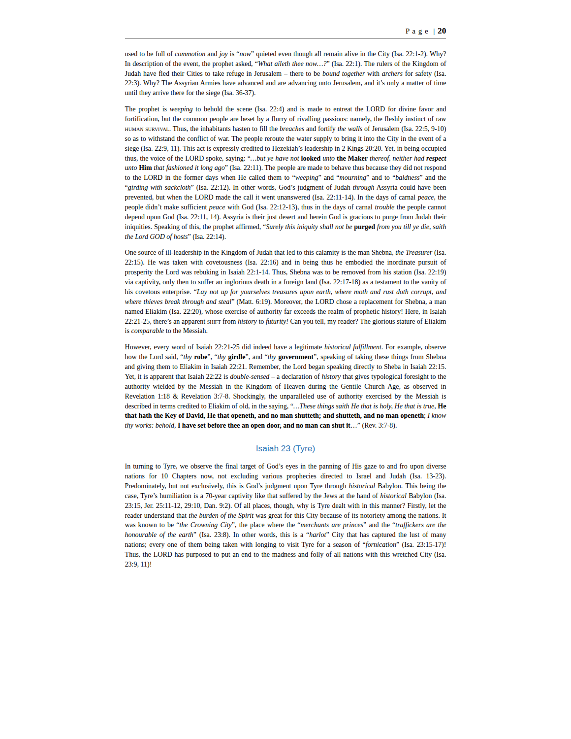P a g e | 20
used to be full of commotion and joy is “now” quieted even though all remain alive in the City (Isa. 22:1-2). Why? In description of the event, the prophet asked, “What aileth thee now…?” (Isa. 22:1). The rulers of the Kingdom of Judah have fled their Cities to take refuge in Jerusalem – there to be bound together with archers for safety (Isa. 22:3). Why? The Assyrian Armies have advanced and are advancing unto Jerusalem, and it’s only a matter of time until they arrive there for the siege (Isa. 36-37).
The prophet is weeping to behold the scene (Isa. 22:4) and is made to entreat the LORD for divine favor and fortification, but the common people are beset by a flurry of rivalling passions: namely, the fleshly instinct of raw human survival. Thus, the inhabitants hasten to fill the breaches and fortify the walls of Jerusalem (Isa. 22:5, 9-10) so as to withstand the conflict of war. The people reroute the water supply to bring it into the City in the event of a siege (Isa. 22:9, 11). This act is expressly credited to Hezekiah’s leadership in 2 Kings 20:20. Yet, in being occupied thus, the voice of the LORD spoke, saying: “…but ye have not looked unto the Maker thereof, neither had respect unto Him that fashioned it long ago” (Isa. 22:11). The people are made to behave thus because they did not respond to the LORD in the former days when He called them to “weeping” and “mourning” and to “baldness” and the “girding with sackcloth” (Isa. 22:12). In other words, God’s judgment of Judah through Assyria could have been prevented, but when the LORD made the call it went unanswered (Isa. 22:11-14). In the days of carnal peace, the people didn’t make sufficient peace with God (Isa. 22:12-13), thus in the days of carnal trouble the people cannot depend upon God (Isa. 22:11, 14). Assyria is their just desert and herein God is gracious to purge from Judah their iniquities. Speaking of this, the prophet affirmed, “Surely this iniquity shall not be purged from you till ye die, saith the Lord GOD of hosts” (Isa. 22:14).
One source of ill-leadership in the Kingdom of Judah that led to this calamity is the man Shebna, the Treasurer (Isa. 22:15). He was taken with covetousness (Isa. 22:16) and in being thus he embodied the inordinate pursuit of prosperity the Lord was rebuking in Isaiah 22:1-14. Thus, Shebna was to be removed from his station (Isa. 22:19) via captivity, only then to suffer an inglorious death in a foreign land (Isa. 22:17-18) as a testament to the vanity of his covetous enterprise. “Lay not up for yourselves treasures upon earth, where moth and rust doth corrupt, and where thieves break through and steal” (Matt. 6:19). Moreover, the LORD chose a replacement for Shebna, a man named Eliakim (Isa. 22:20), whose exercise of authority far exceeds the realm of prophetic history! Here, in Isaiah 22:21-25, there’s an apparent shift from history to futurity! Can you tell, my reader? The glorious stature of Eliakim is comparable to the Messiah.
However, every word of Isaiah 22:21-25 did indeed have a legitimate historical fulfillment. For example, observe how the Lord said, “thy robe”, “thy girdle”, and “thy government”, speaking of taking these things from Shebna and giving them to Eliakim in Isaiah 22:21. Remember, the Lord began speaking directly to Sheba in Isaiah 22:15. Yet, it is apparent that Isaiah 22:22 is double-sensed – a declaration of history that gives typological foresight to the authority wielded by the Messiah in the Kingdom of Heaven during the Gentile Church Age, as observed in Revelation 1:18 & Revelation 3:7-8. Shockingly, the unparalleled use of authority exercised by the Messiah is described in terms credited to Eliakim of old, in the saying, “…These things saith He that is holy, He that is true, He that hath the Key of David, He that openeth, and no man shutteth; and shutteth, and no man openeth; I know thy works: behold, I have set before thee an open door, and no man can shut it…” (Rev. 3:7-8).
Isaiah 23 (Tyre)
In turning to Tyre, we observe the final target of God’s eyes in the panning of His gaze to and fro upon diverse nations for 10 Chapters now, not excluding various prophecies directed to Israel and Judah (Isa. 13-23). Predominately, but not exclusively, this is God’s judgment upon Tyre through historical Babylon. This being the case, Tyre’s humiliation is a 70-year captivity like that suffered by the Jews at the hand of historical Babylon (Isa. 23:15, Jer. 25:11-12, 29:10, Dan. 9:2). Of all places, though, why is Tyre dealt with in this manner? Firstly, let the reader understand that the burden of the Spirit was great for this City because of its notoriety among the nations. It was known to be “the Crowning City”, the place where the “merchants are princes” and the “traffickers are the honourable of the earth” (Isa. 23:8). In other words, this is a “harlot” City that has captured the lust of many nations; every one of them being taken with longing to visit Tyre for a season of “fornication” (Isa. 23:15-17)! Thus, the LORD has purposed to put an end to the madness and folly of all nations with this wretched City (Isa. 23:9, 11)!